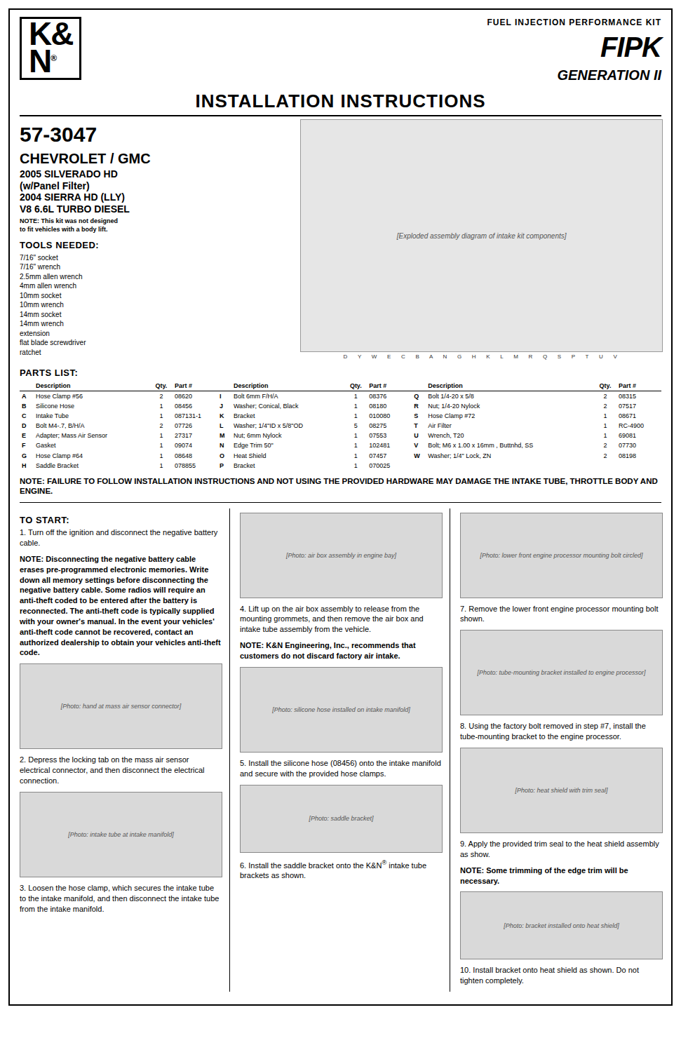K&
N®
FUEL INJECTION PERFORMANCE KIT
FIPK
GENERATION II
INSTALLATION INSTRUCTIONS
57-3047
CHEVROLET / GMC
2005 SILVERADO HD
(w/Panel Filter)
2004 SIERRA HD (LLY)
V8 6.6L TURBO DIESEL
NOTE: This kit was not designed
to fit vehicles with a body lift.
TOOLS NEEDED:
7/16" socket
7/16" wrench
2.5mm allen wrench
4mm allen wrench
10mm socket
10mm wrench
14mm socket
14mm wrench
extension
flat blade screwdriver
ratchet
[Exploded assembly diagram of intake kit components]
D Y W E C B A N G H K L M R Q S P T U V
PARTS LIST:
| | Description | Qty. | Part # | | Description | Qty. | Part # | | Description | Qty. | Part # |
| --- | --- | --- | --- | --- | --- | --- | --- | --- | --- | --- | --- |
| A | Hose Clamp #56 | 2 | 08620 | I | Bolt 6mm F/H/A | 1 | 08376 | Q | Bolt 1/4-20 x 5/8 | 2 | 08315 |
| B | Silicone Hose | 1 | 08456 | J | Washer; Conical, Black | 1 | 08180 | R | Nut; 1/4-20 Nylock | 2 | 07517 |
| C | Intake Tube | 1 | 087131-1 | K | Bracket | 1 | 010080 | S | Hose Clamp #72 | 1 | 08671 |
| D | Bolt M4-.7, B/H/A | 2 | 07726 | L | Washer; 1/4"ID x 5/8"OD | 5 | 08275 | T | Air Filter | 1 | RC-4900 |
| E | Adapter; Mass Air Sensor | 1 | 27317 | M | Nut; 6mm Nylock | 1 | 07553 | U | Wrench, T20 | 1 | 69081 |
| F | Gasket | 1 | 09074 | N | Edge Trim 50" | 1 | 102481 | V | Bolt; M6 x 1.00 x 16mm , Buttnhd, SS | 2 | 07730 |
| G | Hose Clamp #64 | 1 | 08648 | O | Heat Shield | 1 | 07457 | W | Washer; 1/4" Lock, ZN | 2 | 08198 |
| H | Saddle Bracket | 1 | 078855 | P | Bracket | 1 | 070025 | | | | |
NOTE: FAILURE TO FOLLOW INSTALLATION INSTRUCTIONS AND NOT USING THE PROVIDED HARDWARE MAY DAMAGE THE INTAKE TUBE, THROTTLE BODY AND ENGINE.
TO START:
1. Turn off the ignition and disconnect the negative battery cable.
NOTE: Disconnecting the negative battery cable erases pre-programmed electronic memories. Write down all memory settings before disconnecting the negative battery cable. Some radios will require an anti-theft coded to be entered after the battery is reconnected. The anti-theft code is typically supplied with your owner's manual. In the event your vehicles' anti-theft code cannot be recovered, contact an authorized dealership to obtain your vehicles anti-theft code.
[Photo: hand at mass air sensor connector]
2. Depress the locking tab on the mass air sensor electrical connector, and then disconnect the electrical connection.
[Photo: intake tube at intake manifold]
3. Loosen the hose clamp, which secures the intake tube to the intake manifold, and then disconnect the intake tube from the intake manifold.
[Photo: air box assembly in engine bay]
4. Lift up on the air box assembly to release from the mounting grommets, and then remove the air box and intake tube assembly from the vehicle.
NOTE: K&N Engineering, Inc., recommends that customers do not discard factory air intake.
[Photo: silicone hose installed on intake manifold]
5. Install the silicone hose (08456) onto the intake manifold and secure with the provided hose clamps.
[Photo: saddle bracket]
6. Install the saddle bracket onto the K&N® intake tube brackets as shown.
[Photo: lower front engine processor mounting bolt circled]
7. Remove the lower front engine processor mounting bolt shown.
[Photo: tube-mounting bracket installed to engine processor]
8. Using the factory bolt removed in step #7, install the tube-mounting bracket to the engine processor.
[Photo: heat shield with trim seal]
9. Apply the provided trim seal to the heat shield assembly as show.
NOTE: Some trimming of the edge trim will be necessary.
[Photo: bracket installed onto heat shield]
10. Install bracket onto heat shield as shown. Do not tighten completely.